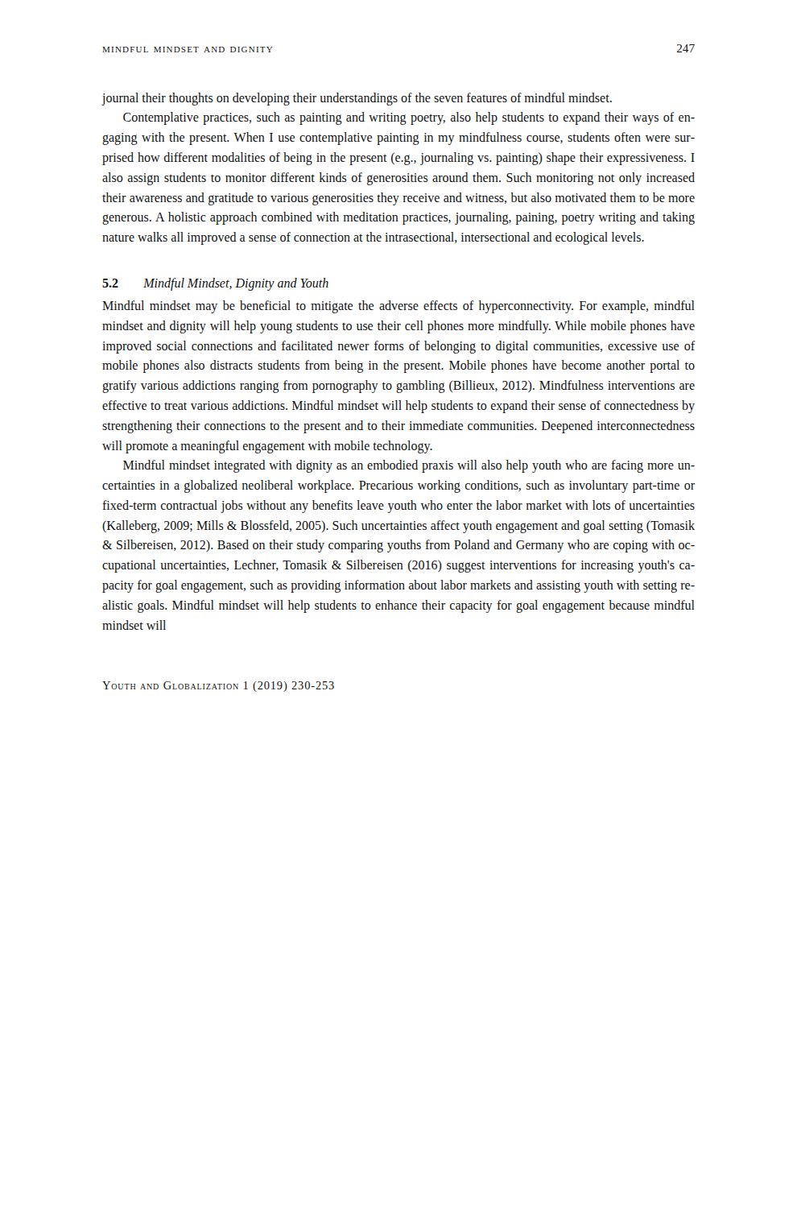Mindful Mindset and Dignity 247
journal their thoughts on developing their understandings of the seven features of mindful mindset.
Contemplative practices, such as painting and writing poetry, also help students to expand their ways of engaging with the present. When I use contemplative painting in my mindfulness course, students often were surprised how different modalities of being in the present (e.g., journaling vs. painting) shape their expressiveness. I also assign students to monitor different kinds of generosities around them. Such monitoring not only increased their awareness and gratitude to various generosities they receive and witness, but also motivated them to be more generous. A holistic approach combined with meditation practices, journaling, paining, poetry writing and taking nature walks all improved a sense of connection at the intrasectional, intersectional and ecological levels.
5.2 Mindful Mindset, Dignity and Youth
Mindful mindset may be beneficial to mitigate the adverse effects of hyperconnectivity. For example, mindful mindset and dignity will help young students to use their cell phones more mindfully. While mobile phones have improved social connections and facilitated newer forms of belonging to digital communities, excessive use of mobile phones also distracts students from being in the present. Mobile phones have become another portal to gratify various addictions ranging from pornography to gambling (Billieux, 2012). Mindfulness interventions are effective to treat various addictions. Mindful mindset will help students to expand their sense of connectedness by strengthening their connections to the present and to their immediate communities. Deepened interconnectedness will promote a meaningful engagement with mobile technology.
Mindful mindset integrated with dignity as an embodied praxis will also help youth who are facing more uncertainties in a globalized neoliberal workplace. Precarious working conditions, such as involuntary part-time or fixed-term contractual jobs without any benefits leave youth who enter the labor market with lots of uncertainties (Kalleberg, 2009; Mills & Blossfeld, 2005). Such uncertainties affect youth engagement and goal setting (Tomasik & Silbereisen, 2012). Based on their study comparing youths from Poland and Germany who are coping with occupational uncertainties, Lechner, Tomasik & Silbereisen (2016) suggest interventions for increasing youth's capacity for goal engagement, such as providing information about labor markets and assisting youth with setting realistic goals. Mindful mindset will help students to enhance their capacity for goal engagement because mindful mindset will
Youth and Globalization 1 (2019) 230-253